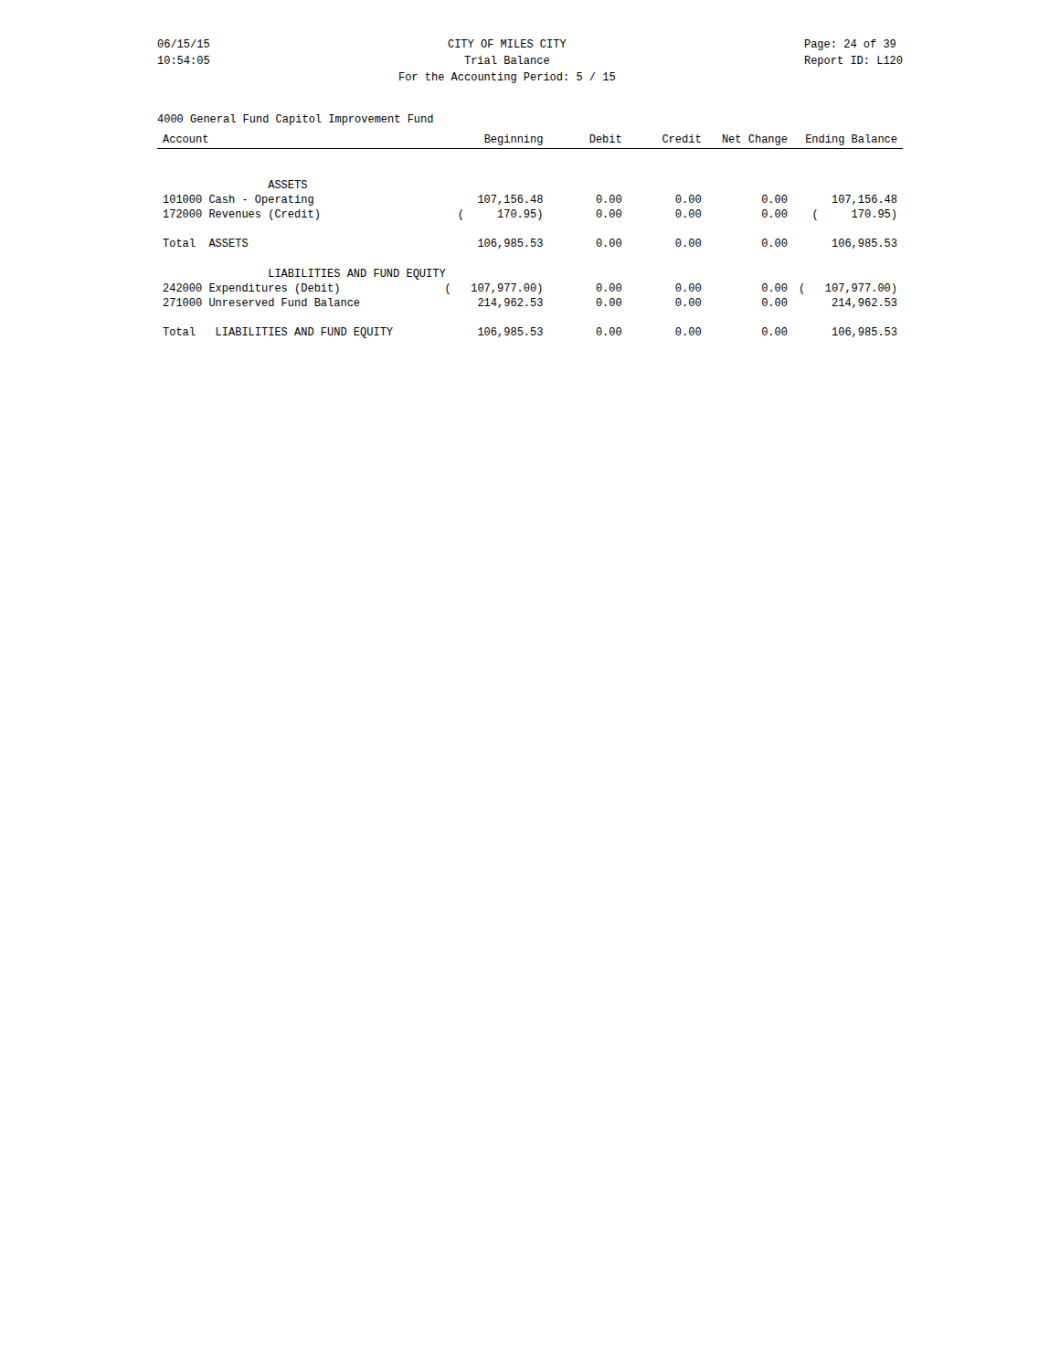06/15/15 10:54:05
CITY OF MILES CITY
Trial Balance
For the Accounting Period: 5 / 15
Page: 24 of 39 Report ID: L120
4000 General Fund Capitol Improvement Fund
| Account | Beginning | Debit | Credit | Net Change | Ending Balance |
| --- | --- | --- | --- | --- | --- |
| ASSETS |
| 101000 Cash - Operating | 107,156.48 | 0.00 | 0.00 | 0.00 | 107,156.48 |
| 172000 Revenues (Credit) | ( 170.95) | 0.00 | 0.00 | 0.00 | ( 170.95) |
| Total ASSETS | 106,985.53 | 0.00 | 0.00 | 0.00 | 106,985.53 |
| LIABILITIES AND FUND EQUITY |
| 242000 Expenditures (Debit) | ( 107,977.00) | 0.00 | 0.00 | 0.00 | ( 107,977.00) |
| 271000 Unreserved Fund Balance | 214,962.53 | 0.00 | 0.00 | 0.00 | 214,962.53 |
| Total LIABILITIES AND FUND EQUITY | 106,985.53 | 0.00 | 0.00 | 0.00 | 106,985.53 |